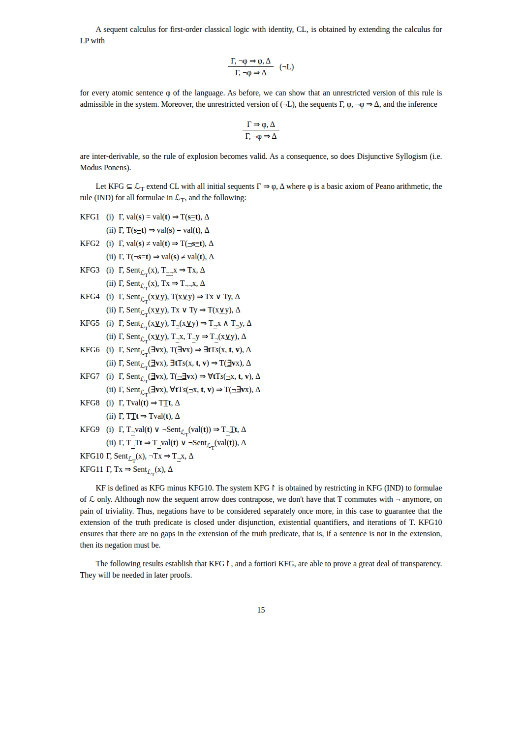A sequent calculus for first-order classical logic with identity, CL, is obtained by extending the calculus for LP with
Γ, ¬φ ⇒ φ, Δ Γ, ¬φ ⇒ Δ (¬L)
for every atomic sentence φ of the language. As before, we can show that an unrestricted version of this rule is admissible in the system. Moreover, the unrestricted version of (¬L), the sequents Γ, φ, ¬φ ⇒ Δ, and the inference
Γ ⇒ φ, Δ Γ, ¬φ ⇒ Δ
are inter-derivable, so the rule of explosion becomes valid. As a consequence, so does Disjunctive Syllogism (i.e. Modus Ponens).
Let KFG ⊆ ℒT extend CL with all initial sequents Γ ⇒ φ, Δ where φ is a basic axiom of Peano arithmetic, the rule (IND) for all formulae in ℒT, and the following:
| KFG1 | (i) | Γ, val( s ) = val( t ) ⇒ T( s = t ), Δ |
| | (ii) | Γ, T( s = t ) ⇒ val( s ) = val( t ), Δ |
| KFG2 | (i) | Γ, val( s ) ≠ val( t ) ⇒ T( ¬ s = t ), Δ |
| | (ii) | Γ, T( ¬ s = t ) ⇒ val( s ) ≠ val( t ), Δ |
| KFG3 | (i) | Γ, Sent ℒ T (x), T ¬¬ x ⇒ Tx, Δ |
| | (ii) | Γ, Sent ℒ T (x), Tx ⇒ T ¬¬ x, Δ |
| KFG4 | (i) | Γ, Sent ℒ T (x ∨ y), T(x ∨ y) ⇒ Tx ∨ Ty, Δ |
| | (ii) | Γ, Sent ℒ T (x ∨ y), Tx ∨ Ty ⇒ T(x ∨ y), Δ |
| KFG5 | (i) | Γ, Sent ℒ T (x ∨ y), T ¬ (x ∨ y) ⇒ T ¬ x ∧ T ¬ y, Δ |
| | (ii) | Γ, Sent ℒ T (x ∨ y), T ¬ x, T ¬ y ⇒ T ¬ (x ∨ y), Δ |
| KFG6 | (i) | Γ, Sent ℒ T ( ∃ v x), T( ∃ v x) ⇒ ∃ t T s (x, t , v ), Δ |
| | (ii) | Γ, Sent ℒ T ( ∃ v x), ∃ t T s (x, t , v ) ⇒ T( ∃ v x), Δ |
| KFG7 | (i) | Γ, Sent ℒ T ( ∃ v x), T( ¬∃ v x) ⇒ ∀ t T s ( ¬ x, t , v ), Δ |
| | (ii) | Γ, Sent ℒ T ( ∃ v x), ∀ t T s ( ¬ x, t , v ) ⇒ T( ¬∃ v x), Δ |
| KFG8 | (i) | Γ, Tval( t ) ⇒ T T t , Δ |
| | (ii) | Γ, T T t ⇒ Tval( t ), Δ |
| KFG9 | (i) | Γ, T ¬ val( t ) ∨ ¬Sent ℒ T (val( t )) ⇒ T ¬ T t , Δ |
| | (ii) | Γ, T ¬ T t ⇒ T ¬ val( t ) ∨ ¬Sent ℒ T (val( t )), Δ |
| KFG10 | Γ, Sent ℒ T (x), ¬Tx ⇒ T ¬ x, Δ |
| KFG11 | Γ, Tx ⇒ Sent ℒ T (x), Δ |
KF is defined as KFG minus KFG10. The system KFG↾ is obtained by restricting in KFG (IND) to formulae of ℒ only. Although now the sequent arrow does contrapose, we don't have that T commutes with ¬ anymore, on pain of triviality. Thus, negations have to be considered separately once more, in this case to guarantee that the extension of the truth predicate is closed under disjunction, existential quantifiers, and iterations of T. KFG10 ensures that there are no gaps in the extension of the truth predicate, that is, if a sentence is not in the extension, then its negation must be.
The following results establish that KFG↾, and a fortiori KFG, are able to prove a great deal of transparency. They will be needed in later proofs.
15